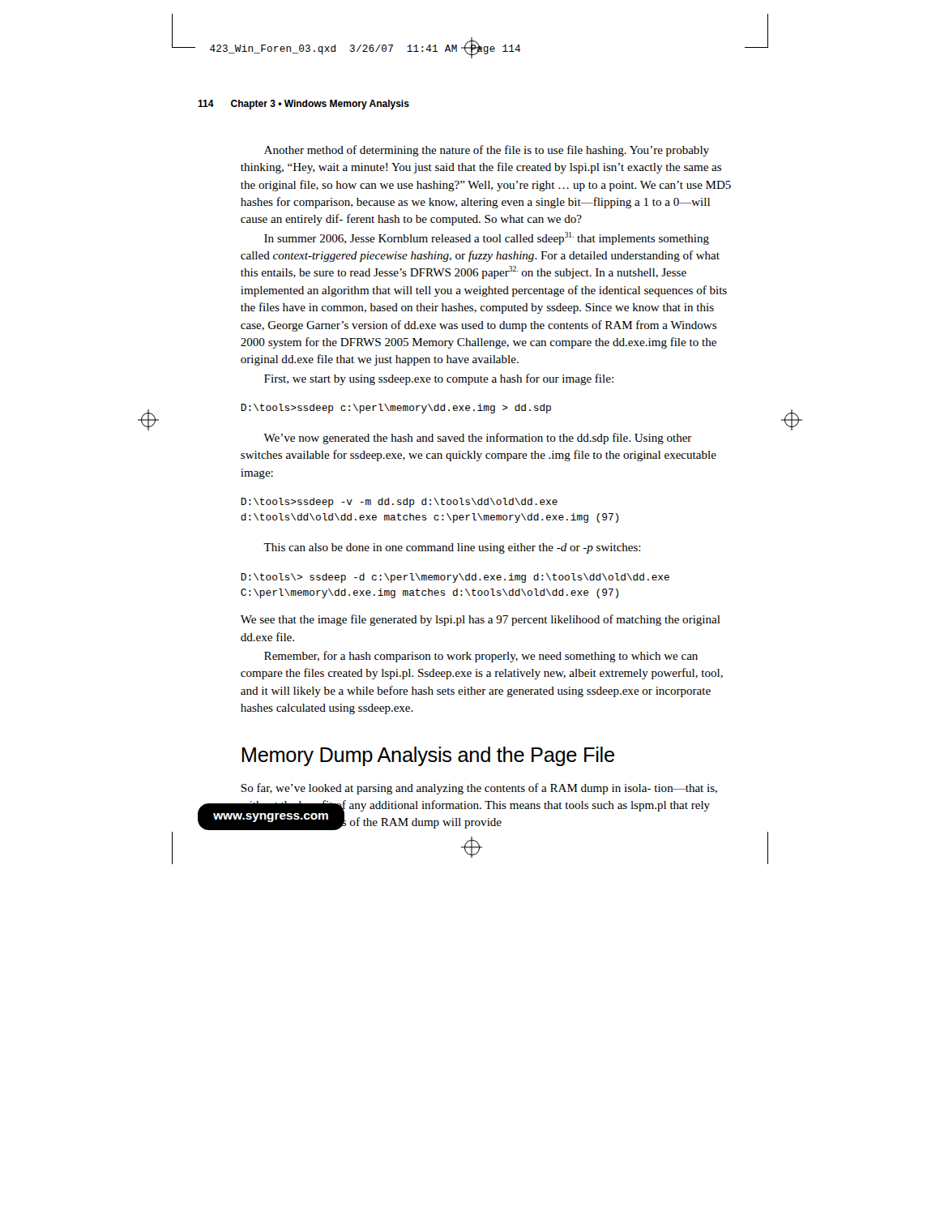423_Win_Foren_03.qxd 3/26/07 11:41 AM Page 114
114 Chapter 3 • Windows Memory Analysis
Another method of determining the nature of the file is to use file hashing. You’re probably thinking, “Hey, wait a minute! You just said that the file created by lspi.pl isn’t exactly the same as the original file, so how can we use hashing?” Well, you’re right … up to a point. We can’t use MD5 hashes for comparison, because as we know, altering even a single bit—flipping a 1 to a 0—will cause an entirely dif- ferent hash to be computed. So what can we do?
In summer 2006, Jesse Kornblum released a tool called sdeep31. that implements something called context-triggered piecewise hashing, or fuzzy hashing. For a detailed understanding of what this entails, be sure to read Jesse’s DFRWS 2006 paper32. on the subject. In a nutshell, Jesse implemented an algorithm that will tell you a weighted percentage of the identical sequences of bits the files have in common, based on their hashes, computed by ssdeep. Since we know that in this case, George Garner’s version of dd.exe was used to dump the contents of RAM from a Windows 2000 system for the DFRWS 2005 Memory Challenge, we can compare the dd.exe.img file to the original dd.exe file that we just happen to have available.
First, we start by using ssdeep.exe to compute a hash for our image file:
D:\tools>ssdeep c:\perl\memory\dd.exe.img > dd.sdp
We’ve now generated the hash and saved the information to the dd.sdp file. Using other switches available for ssdeep.exe, we can quickly compare the .img file to the original executable image:
D:\tools>ssdeep -v -m dd.sdp d:\tools\dd\old\dd.exe d:\tools\dd\old\dd.exe matches c:\perl\memory\dd.exe.img (97)
This can also be done in one command line using either the -d or -p switches:
D:\tools\> ssdeep -d c:\perl\memory\dd.exe.img d:\tools\dd\old\dd.exe C:\perl\memory\dd.exe.img matches d:\tools\dd\old\dd.exe (97)
We see that the image file generated by lspi.pl has a 97 percent likelihood of matching the original dd.exe file.
Remember, for a hash comparison to work properly, we need something to which we can compare the files created by lspi.pl. Ssdeep.exe is a relatively new, albeit extremely powerful, tool, and it will likely be a while before hash sets either are generated using ssdeep.exe or incorporate hashes calculated using ssdeep.exe.
Memory Dump Analysis and the Page File
So far, we’ve looked at parsing and analyzing the contents of a RAM dump in isola- tion—that is, without the benefit of any additional information. This means that tools such as lspm.pl that rely solely on the contents of the RAM dump will provide
www.syngress.com